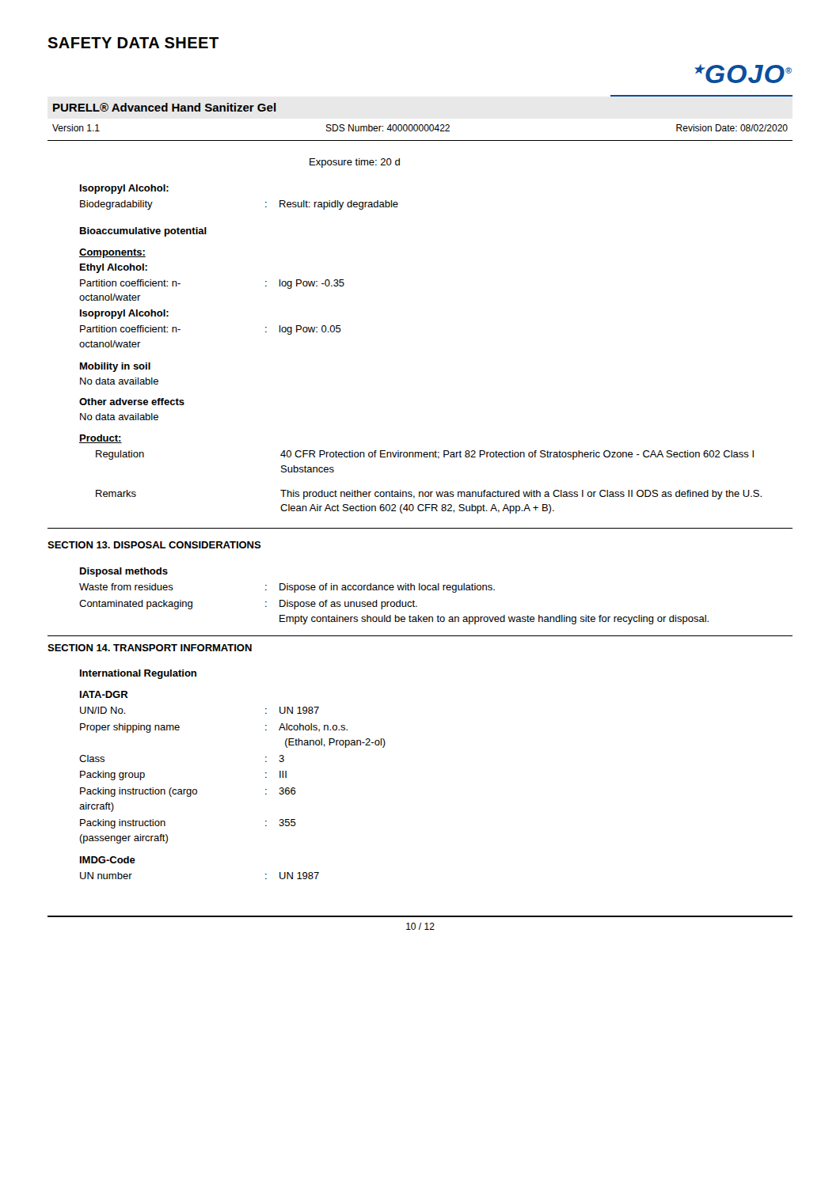SAFETY DATA SHEET
★GOJO®
PURELL® Advanced Hand Sanitizer Gel
Version 1.1 SDS Number: 400000000422 Revision Date: 08/02/2020
Exposure time: 20 d
Isopropyl Alcohol:
| Biodegradability | : | Result: rapidly degradable |
Bioaccumulative potential
Components:
Ethyl Alcohol:
| Partition coefficient: n- octanol/water | : | log Pow: -0.35 |
Isopropyl Alcohol:
| Partition coefficient: n- octanol/water | : | log Pow: 0.05 |
Mobility in soil
No data available
Other adverse effects
No data available
Product:
| Regulation | 40 CFR Protection of Environment; Part 82 Protection of Stratospheric Ozone - CAA Section 602 Class I Substances |
| Remarks | This product neither contains, nor was manufactured with a Class I or Class II ODS as defined by the U.S. Clean Air Act Section 602 (40 CFR 82, Subpt. A, App.A + B). |
SECTION 13. DISPOSAL CONSIDERATIONS
Disposal methods
| Waste from residues | : | Dispose of in accordance with local regulations. |
| Contaminated packaging | : | Dispose of as unused product. Empty containers should be taken to an approved waste handling site for recycling or disposal. |
SECTION 14. TRANSPORT INFORMATION
International Regulation
IATA-DGR
| UN/ID No. | : | UN 1987 |
| Proper shipping name | : | Alcohols, n.o.s. (Ethanol, Propan-2-ol) |
| Class | : | 3 |
| Packing group | : | III |
| Packing instruction (cargo aircraft) | : | 366 |
| Packing instruction (passenger aircraft) | : | 355 |
IMDG-Code
| UN number | : | UN 1987 |
10 / 12